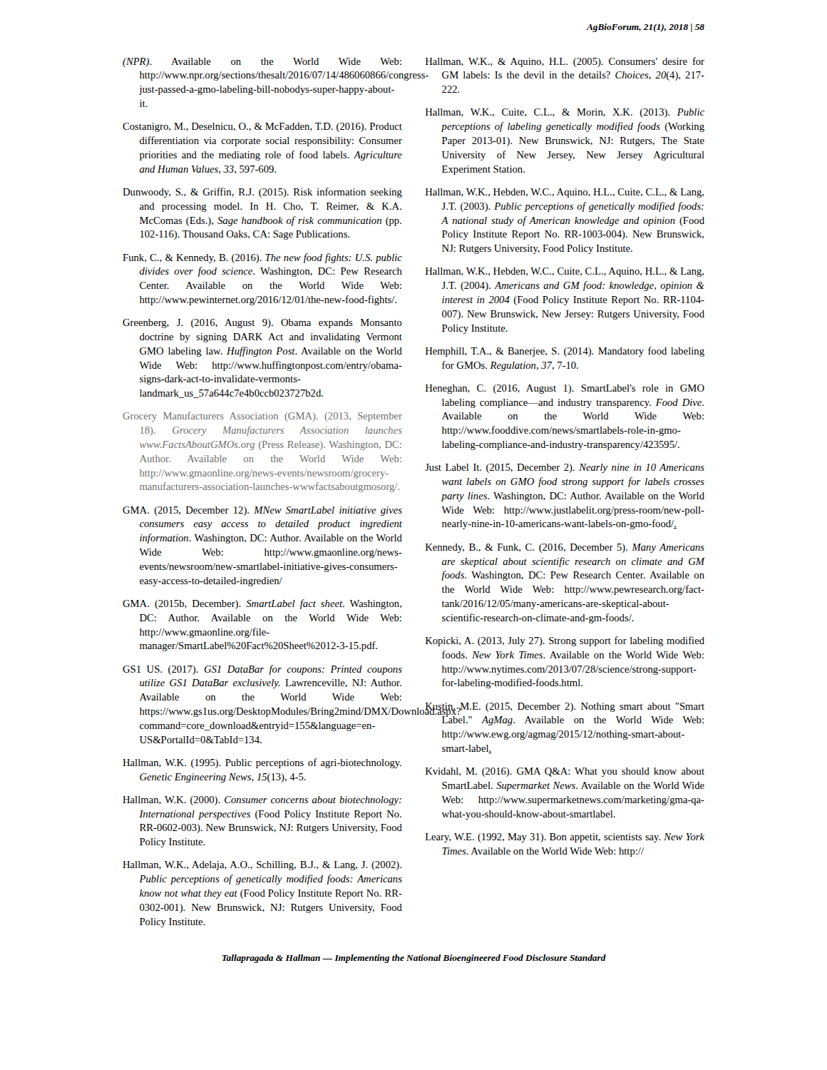AgBioForum, 21(1), 2018 | 58
(NPR). Available on the World Wide Web: http://www.npr.org/sections/thesalt/2016/07/14/486060866/congress-just-passed-a-gmo-labeling-bill-nobodys-super-happy-about-it.
Costanigro, M., Deselnicu, O., & McFadden, T.D. (2016). Product differentiation via corporate social responsibility: Consumer priorities and the mediating role of food labels. Agriculture and Human Values, 33, 597-609.
Dunwoody, S., & Griffin, R.J. (2015). Risk information seeking and processing model. In H. Cho, T. Reimer, & K.A. McComas (Eds.), Sage handbook of risk communication (pp. 102-116). Thousand Oaks, CA: Sage Publications.
Funk, C., & Kennedy, B. (2016). The new food fights: U.S. public divides over food science. Washington, DC: Pew Research Center. Available on the World Wide Web: http://www.pewinternet.org/2016/12/01/the-new-food-fights/.
Greenberg, J. (2016, August 9). Obama expands Monsanto doctrine by signing DARK Act and invalidating Vermont GMO labeling law. Huffington Post. Available on the World Wide Web: http://www.huffingtonpost.com/entry/obama-signs-dark-act-to-invalidate-vermonts-landmark_us_57a644c7e4b0ccb023727b2d.
Grocery Manufacturers Association (GMA). (2013, September 18). Grocery Manufacturers Association launches www.FactsAboutGMOs.org (Press Release). Washington, DC: Author. Available on the World Wide Web: http://www.gmaonline.org/news-events/newsroom/grocery-manufacturers-association-launches-wwwfactsaboutgmosorg/.
GMA. (2015, December 12). MNew SmartLabel initiative gives consumers easy access to detailed product ingredient information. Washington, DC: Author. Available on the World Wide Web: http://www.gmaonline.org/news-events/newsroom/new-smartlabel-initiative-gives-consumers-easy-access-to-detailed-ingredien/
GMA. (2015b, December). SmartLabel fact sheet. Washington, DC: Author. Available on the World Wide Web: http://www.gmaonline.org/file-manager/SmartLabel%20Fact%20Sheet%2012-3-15.pdf.
GS1 US. (2017). GS1 DataBar for coupons: Printed coupons utilize GS1 DataBar exclusively. Lawrenceville, NJ: Author. Available on the World Wide Web: https://www.gs1us.org/DesktopModules/Bring2mind/DMX/Download.aspx?command=core_download&entryid=155&language=en-US&PortalId=0&TabId=134.
Hallman, W.K. (1995). Public perceptions of agri-biotechnology. Genetic Engineering News, 15(13), 4-5.
Hallman, W.K. (2000). Consumer concerns about biotechnology: International perspectives (Food Policy Institute Report No. RR-0602-003). New Brunswick, NJ: Rutgers University, Food Policy Institute.
Hallman, W.K., Adelaja, A.O., Schilling, B.J., & Lang, J. (2002). Public perceptions of genetically modified foods: Americans know not what they eat (Food Policy Institute Report No. RR-0302-001). New Brunswick, NJ: Rutgers University, Food Policy Institute.
Hallman, W.K., & Aquino, H.L. (2005). Consumers' desire for GM labels: Is the devil in the details? Choices, 20(4), 217-222.
Hallman, W.K., Cuite, C.L., & Morin, X.K. (2013). Public perceptions of labeling genetically modified foods (Working Paper 2013-01). New Brunswick, NJ: Rutgers, The State University of New Jersey, New Jersey Agricultural Experiment Station.
Hallman, W.K., Hebden, W.C., Aquino, H.L., Cuite, C.L., & Lang, J.T. (2003). Public perceptions of genetically modified foods: A national study of American knowledge and opinion (Food Policy Institute Report No. RR-1003-004). New Brunswick, NJ: Rutgers University, Food Policy Institute.
Hallman, W.K., Hebden, W.C., Cuite, C.L., Aquino, H.L., & Lang, J.T. (2004). Americans and GM food: knowledge, opinion & interest in 2004 (Food Policy Institute Report No. RR-1104-007). New Brunswick, New Jersey: Rutgers University, Food Policy Institute.
Hemphill, T.A., & Banerjee, S. (2014). Mandatory food labeling for GMOs. Regulation, 37, 7-10.
Heneghan, C. (2016, August 1). SmartLabel's role in GMO labeling compliance—and industry transparency. Food Dive. Available on the World Wide Web: http://www.fooddive.com/news/smartlabels-role-in-gmo-labeling-compliance-and-industry-transparency/423595/.
Just Label It. (2015, December 2). Nearly nine in 10 Americans want labels on GMO food strong support for labels crosses party lines. Washington, DC: Author. Available on the World Wide Web: http://www.justlabelit.org/press-room/new-poll-nearly-nine-in-10-americans-want-labels-on-gmo-food/.
Kennedy, B., & Funk, C. (2016, December 5). Many Americans are skeptical about scientific research on climate and GM foods. Washington, DC: Pew Research Center. Available on the World Wide Web: http://www.pewresearch.org/fact-tank/2016/12/05/many-americans-are-skeptical-about-scientific-research-on-climate-and-gm-foods/.
Kopicki, A. (2013, July 27). Strong support for labeling modified foods. New York Times. Available on the World Wide Web: http://www.nytimes.com/2013/07/28/science/strong-support-for-labeling-modified-foods.html.
Kustin, M.E. (2015, December 2). Nothing smart about "Smart Label." AgMag. Available on the World Wide Web: http://www.ewg.org/agmag/2015/12/nothing-smart-about-smart-label.
Kvidahl, M. (2016). GMA Q&A: What you should know about SmartLabel. Supermarket News. Available on the World Wide Web: http://www.supermarketnews.com/marketing/gma-qa-what-you-should-know-about-smartlabel.
Leary, W.E. (1992, May 31). Bon appetit, scientists say. New York Times. Available on the World Wide Web: http://
Tallapragada & Hallman — Implementing the National Bioengineered Food Disclosure Standard